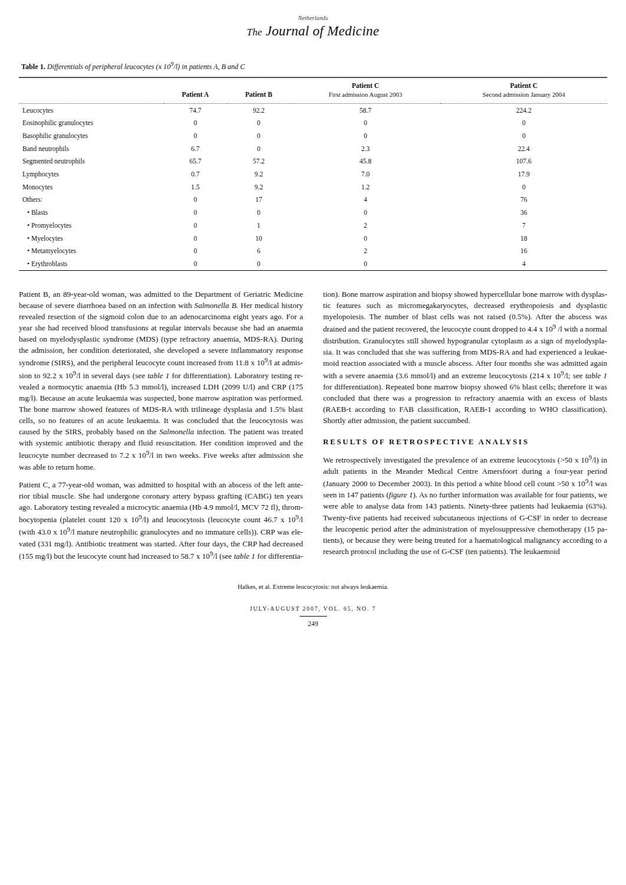Netherlands
The Journal of Medicine
Table 1. Differentials of peripheral leucocytes (x 10 9 /l) in patients A, B and C
| | Patient A | Patient B | Patient C First admission August 2003 | Patient C Second admission January 2004 |
| --- | --- | --- | --- | --- |
| Leucocytes | 74.7 | 92.2 | 58.7 | 224.2 |
| Eosinophilic granulocytes | 0 | 0 | 0 | 0 |
| Basophilic granulocytes | 0 | 0 | 0 | 0 |
| Band neutrophils | 6.7 | 0 | 2.3 | 22.4 |
| Segmented neutrophils | 65.7 | 57.2 | 45.8 | 107.6 |
| Lymphocytes | 0.7 | 9.2 | 7.0 | 17.9 |
| Monocytes | 1.5 | 9.2 | 1.2 | 0 |
| Others: | 0 | 17 | 4 | 76 |
| • Blasts | 0 | 0 | 0 | 36 |
| • Promyelocytes | 0 | 1 | 2 | 7 |
| • Myelocytes | 0 | 10 | 0 | 18 |
| • Metamyelocytes | 0 | 6 | 2 | 16 |
| • Erythroblasts | 0 | 0 | 0 | 4 |
Patient B, an 89-year-old woman, was admitted to the Department of Geriatric Medicine because of severe diarrhoea based on an infection with Salmonella B. Her medical history revealed resection of the sigmoid colon due to an adenocarcinoma eight years ago. For a year she had received blood transfusions at regular intervals because she had an anaemia based on myelodysplastic syndrome (MDS) (type refractory anaemia, MDS-RA). During the admission, her condition deteriorated, she developed a severe inflammatory response syndrome (SIRS), and the peripheral leucocyte count increased from 11.8 x 109/l at admission to 92.2 x 109/l in several days (see table 1 for differentiation). Laboratory testing revealed a normocytic anaemia (Hb 5.3 mmol/l), increased LDH (2099 U/l) and CRP (175 mg/l). Because an acute leukaemia was suspected, bone marrow aspiration was performed. The bone marrow showed features of MDS-RA with trilineage dysplasia and 1.5% blast cells, so no features of an acute leukaemia. It was concluded that the leucocytosis was caused by the SIRS, probably based on the Salmonella infection. The patient was treated with systemic antibiotic therapy and fluid resuscitation. Her condition improved and the leucocyte number decreased to 7.2 x 109/l in two weeks. Five weeks after admission she was able to return home.
Patient C, a 77-year-old woman, was admitted to hospital with an abscess of the left anterior tibial muscle. She had undergone coronary artery bypass grafting (CABG) ten years ago. Laboratory testing revealed a microcytic anaemia (Hb 4.9 mmol/l, MCV 72 fl), thrombocytopenia (platelet count 120 x 109/l) and leucocytosis (leucocyte count 46.7 x 109/l (with 43.0 x 109/l mature neutrophilic granulocytes and no immature cells)). CRP was elevated (331 mg/l). Antibiotic treatment was started. After four days, the CRP had decreased (155 mg/l) but the leucocyte count had increased to 58.7 x 109/l (see table 1 for differentiation). Bone marrow aspiration and biopsy showed hypercellular bone marrow with dysplastic features such as micromegakaryocytes, decreased erythropoiesis and dysplastic myelopoiesis. The number of blast cells was not raised (0.5%). After the abscess was drained and the patient recovered, the leucocyte count dropped to 4.4 x 109 /l with a normal distribution. Granulocytes still showed hypogranular cytoplasm as a sign of myelodysplasia. It was concluded that she was suffering from MDS-RA and had experienced a leukaemoid reaction associated with a muscle abscess. After four months she was admitted again with a severe anaemia (3.6 mmol/l) and an extreme leucocytosis (214 x 109/l; see table 1 for differentiation). Repeated bone marrow biopsy showed 6% blast cells; therefore it was concluded that there was a progression to refractory anaemia with an excess of blasts (RAEB-t according to FAB classification, RAEB-1 according to WHO classification). Shortly after admission, the patient succumbed.
Results of retrospective analysis
We retrospectively investigated the prevalence of an extreme leucocytosis (>50 x 109/l) in adult patients in the Meander Medical Centre Amersfoort during a four-year period (January 2000 to December 2003). In this period a white blood cell count >50 x 109/l was seen in 147 patients (figure 1). As no further information was available for four patients, we were able to analyse data from 143 patients. Ninety-three patients had leukaemia (63%). Twenty-five patients had received subcutaneous injections of G-CSF in order to decrease the leucopenic period after the administration of myelosuppressive chemotherapy (15 patients), or because they were being treated for a haematological malignancy according to a research protocol including the use of G-CSF (ten patients). The leukaemoid
Halkes, et al. Extreme leucocytosis: not always leukaemia.
July-August 2007, Vol. 65, No. 7
249